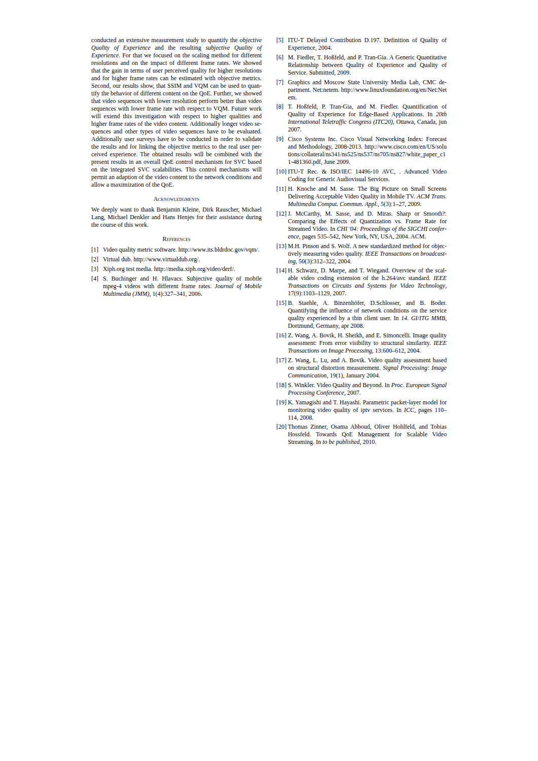conducted an extensive measurement study to quantify the objective Quality of Experience and the resulting subjective Quality of Experience. For that we focused on the scaling method for different resolutions and on the impact of different frame rates. We showed that the gain in terms of user perceived quality for higher resolutions and for higher frame rates can be estimated with objective metrics. Second, our results show, that SSIM and VQM can be used to quantify the behavior of different content on the QoE. Further, we showed that video sequences with lower resolution perform better than video sequences with lower frame rate with respect to VQM. Future work will extend this investigation with respect to higher qualities and higher frame rates of the video content. Additionally longer video sequences and other types of video sequences have to be evaluated. Additionally user surveys have to be conducted in order to validate the results and for linking the objective metrics to the real user perceived experience. The obtained results will be combined with the present results in an overall QoE control mechanism for SVC based on the integrated SVC scalabilities. This control mechanisms will permit an adaption of the video content to the network conditions and allow a maximization of the QoE.
Acknowledgments
We deeply want to thank Benjamin Kleine, Dirk Rauscher, Michael Lang, Michael Denkler and Hans Henjes for their assistance during the course of this work.
References
Video quality metric software. http://www.its.bldrdoc.gov/vqm/.
Virtual dub. http://www.virtualdub.org/.
Xiph.org test media. http://media.xiph.org/video/derf/.
S. Buchinger and H. Hlavacs. Subjective quality of mobile mpeg-4 videos with different frame rates. Journal of Mobile Multimedia (JMM), 1(4):327–341, 2006.
ITU-T Delayed Contribution D.197. Definition of Quality of Experience, 2004.
M. Fiedler, T. Hoßfeld, and P. Tran-Gia. A Generic Quantitative Relationship between Quality of Experience and Quality of Service. Submitted, 2009.
Graphics and Moscow State University Media Lab, CMC department. Net:netem. http://www.linuxfoundation.org/en/Net:Netem.
T. Hoßfeld, P. Tran-Gia, and M. Fiedler. Quantification of Quality of Experience for Edge-Based Applications. In 20th International Teletraffic Congress (ITC20), Ottawa, Canada, jun 2007.
Cisco Systems Inc. Cisco Visual Networking Index: Forecast and Methodology, 2008-2013. http://www.cisco.com/en/US/solutions/collateral/ns341/ns525/ns537/ns705/ns827/white_paper_c11-481360.pdf, June 2009.
ITU-T Rec. & ISO/IEC 14496-10 AVC, . Advanced Video Coding for Generic Audiovisual Services.
H. Knoche and M. Sasse. The Big Picture on Small Screens Delivering Acceptable Video Quality in Mobile TV. ACM Trans. Multimedia Comput. Commun. Appl., 5(3):1–27, 2009.
J. McCarthy, M. Sasse, and D. Miras. Sharp or Smooth?: Comparing the Effects of Quantization vs. Frame Rate for Streamed Video. In CHI '04: Proceedings of the SIGCHI conference, pages 535–542, New York, NY, USA, 2004. ACM.
M.H. Pinson and S. Wolf. A new standardized method for objectively measuring video quality. IEEE Transactions on broadcasting, 50(3):312–322, 2004.
H. Schwarz, D. Marpe, and T. Wiegand. Overview of the scalable video coding extension of the h.264/avc standard. IEEE Transactions on Circuits and Systems for Video Technology, 17(9):1103–1129, 2007.
B. Staehle, A. Binzenhöfer, D.Schlosser, and B. Boder. Quantifying the influence of network conditions on the service quality experienced by a thin client user. In 14. GI/ITG MMB, Dortmund, Germany, apr 2008.
Z. Wang, A. Bovik, H. Sheikh, and E. Simoncelli. Image quality assessment: From error visibility to structural similarity. IEEE Transactions on Image Processing, 13:600–612, 2004.
Z. Wang, L. Lu, and A. Bovik. Video quality assessment based on structural distortion measurement. Signal Processing: Image Communication, 19(1), January 2004.
S. Winkler. Video Quality and Beyond. In Proc. European Signal Processing Conference, 2007.
K. Yamagishi and T. Hayashi. Parametric packet-layer model for monitoring video quality of iptv services. In ICC, pages 110–114, 2008.
Thomas Zinner, Osama Abboud, Oliver Hohlfeld, and Tobias Hossfeld. Towards QoE Management for Scalable Video Streaming. In to be published, 2010.